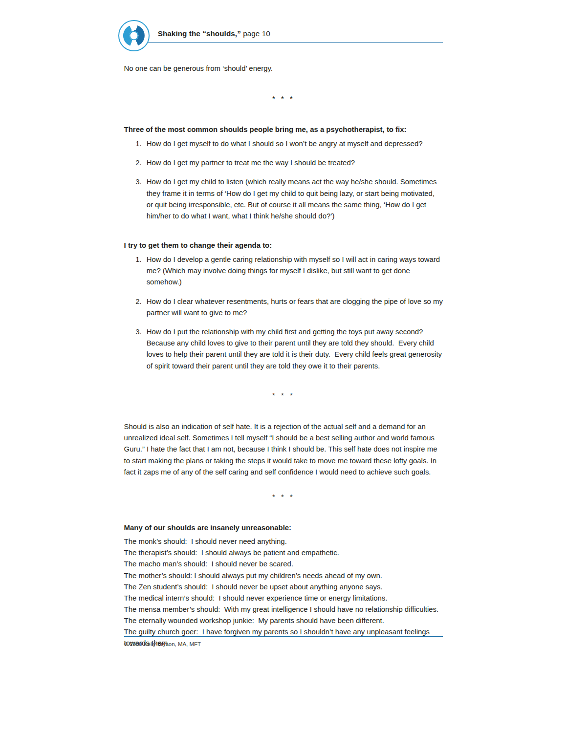Shaking the “shoulds,” page 10
No one can be generous from ‘should’ energy.
* * *
Three of the most common shoulds people bring me, as a psychotherapist, to fix:
How do I get myself to do what I should so I won’t be angry at myself and depressed?
How do I get my partner to treat me the way I should be treated?
How do I get my child to listen (which really means act the way he/she should. Sometimes they frame it in terms of ‘How do I get my child to quit being lazy, or start being motivated, or quit being irresponsible, etc. But of course it all means the same thing, ‘How do I get him/her to do what I want, what I think he/she should do?’)
I try to get them to change their agenda to:
How do I develop a gentle caring relationship with myself so I will act in caring ways toward me? (Which may involve doing things for myself I dislike, but still want to get done somehow.)
How do I clear whatever resentments, hurts or fears that are clogging the pipe of love so my partner will want to give to me?
How do I put the relationship with my child first and getting the toys put away second? Because any child loves to give to their parent until they are told they should. Every child loves to help their parent until they are told it is their duty. Every child feels great generosity of spirit toward their parent until they are told they owe it to their parents.
* * *
Should is also an indication of self hate. It is a rejection of the actual self and a demand for an unrealized ideal self. Sometimes I tell myself “I should be a best selling author and world famous Guru.” I hate the fact that I am not, because I think I should be. This self hate does not inspire me to start making the plans or taking the steps it would take to move me toward these lofty goals. In fact it zaps me of any of the self caring and self confidence I would need to achieve such goals.
* * *
Many of our shoulds are insanely unreasonable:
The monk’s should: I should never need anything.
The therapist’s should: I should always be patient and empathetic.
The macho man’s should: I should never be scared.
The mother’s should: I should always put my children’s needs ahead of my own.
The Zen student’s should: I should never be upset about anything anyone says.
The medical intern’s should: I should never experience time or energy limitations.
The mensa member’s should: With my great intelligence I should have no relationship difficulties.
The eternally wounded workshop junkie: My parents should have been different.
The guilty church goer: I have forgiven my parents so I shouldn’t have any unpleasant feelings towards them.
© 2000 Kelly Bryson, MA, MFT